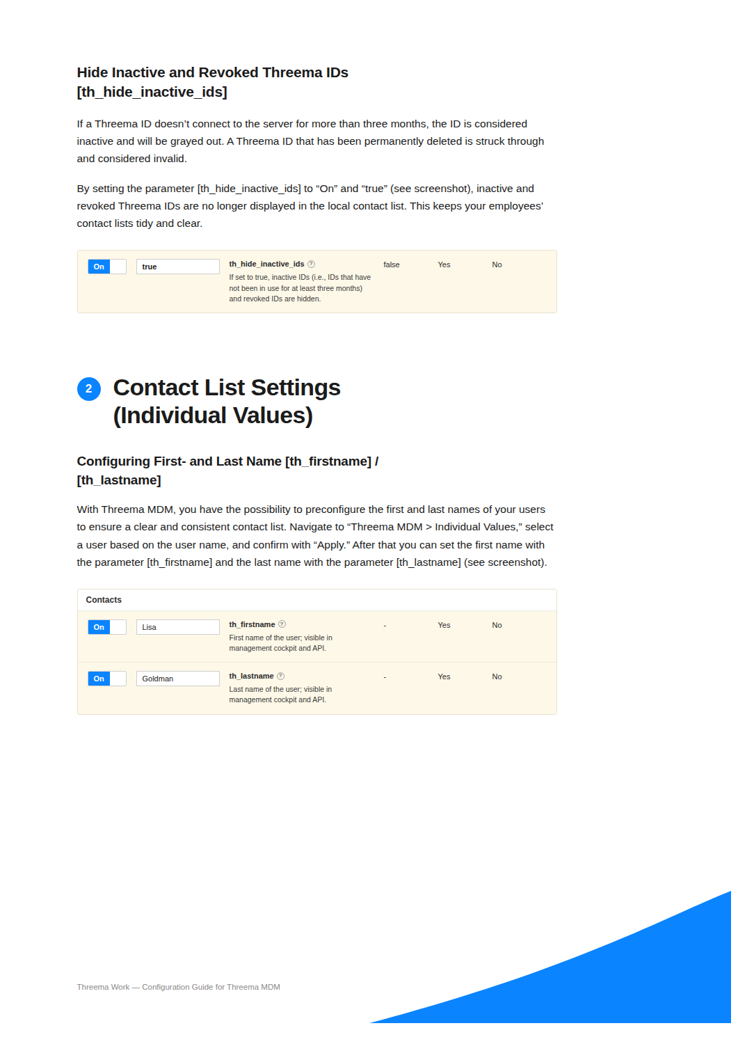Hide Inactive and Revoked Threema IDs
[th_hide_inactive_ids]
If a Threema ID doesn’t connect to the server for more than three months, the ID is considered inactive and will be grayed out. A Threema ID that has been permanently deleted is struck through and considered invalid.
By setting the parameter [th_hide_inactive_ids] to “On” and “true” (see screenshot), inactive and revoked Threema IDs are no longer displayed in the local contact list. This keeps your employees’ contact lists tidy and clear.
On true th_hide_inactive_ids? If set to true, inactive IDs (i.e., IDs that have not been in use for at least three months) and revoked IDs are hidden. false Yes No
2
Contact List Settings
(Individual Values)
Configuring First- and Last Name [th_firstname] /
[th_lastname]
With Threema MDM, you have the possibility to preconfigure the first and last names of your users to ensure a clear and consistent contact list. Navigate to “Threema MDM > Individual Values,” select a user based on the user name, and confirm with “Apply.” After that you can set the first name with the parameter [th_firstname] and the last name with the parameter [th_lastname] (see screenshot).
Contacts
On Lisa th_firstname? First name of the user; visible in management cockpit and API. - Yes No
On Goldman th_lastname? Last name of the user; visible in management cockpit and API. - Yes No
Threema Work — Configuration Guide for Threema MDM 3/5